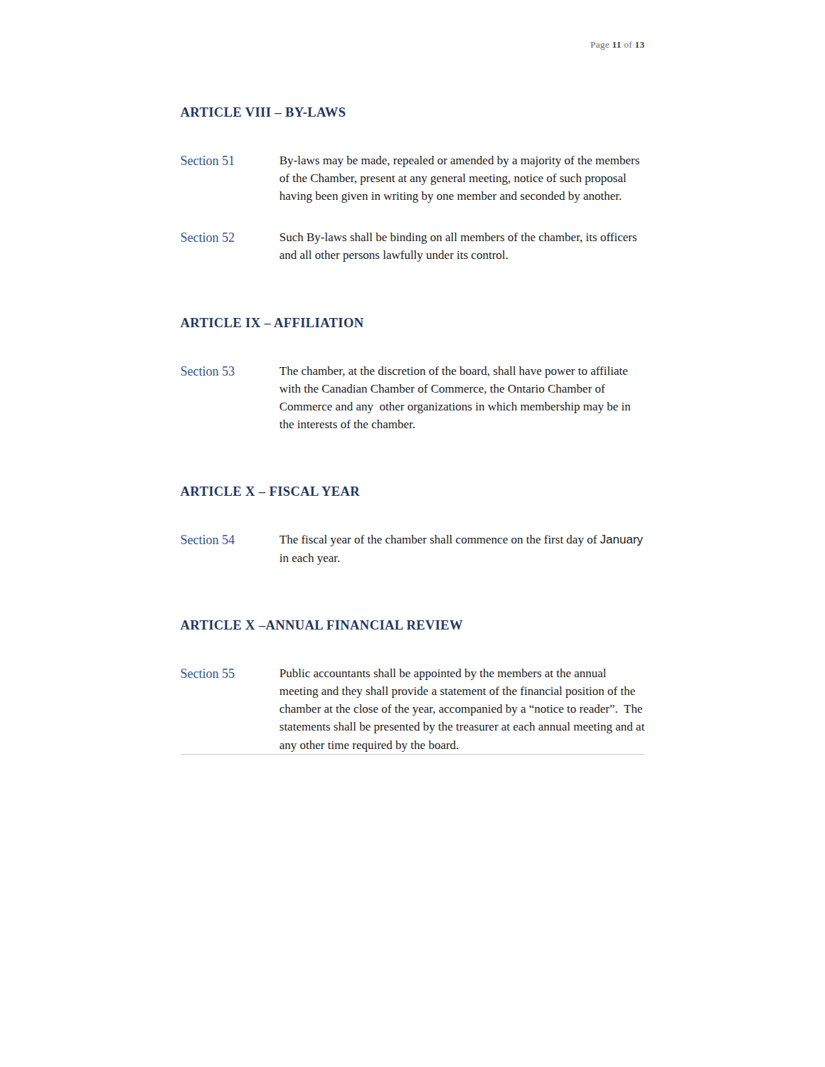Page 11 of 13
ARTICLE VIII – BY-LAWS
Section 51
By-laws may be made, repealed or amended by a majority of the members of the Chamber, present at any general meeting, notice of such proposal having been given in writing by one member and seconded by another.
Section 52
Such By-laws shall be binding on all members of the chamber, its officers and all other persons lawfully under its control.
ARTICLE IX – AFFILIATION
Section 53
The chamber, at the discretion of the board, shall have power to affiliate with the Canadian Chamber of Commerce, the Ontario Chamber of Commerce and any other organizations in which membership may be in the interests of the chamber.
ARTICLE X – FISCAL YEAR
Section 54
The fiscal year of the chamber shall commence on the first day of January in each year.
ARTICLE X –ANNUAL FINANCIAL REVIEW
Section 55
Public accountants shall be appointed by the members at the annual meeting and they shall provide a statement of the financial position of the chamber at the close of the year, accompanied by a “notice to reader”. The statements shall be presented by the treasurer at each annual meeting and at any other time required by the board.